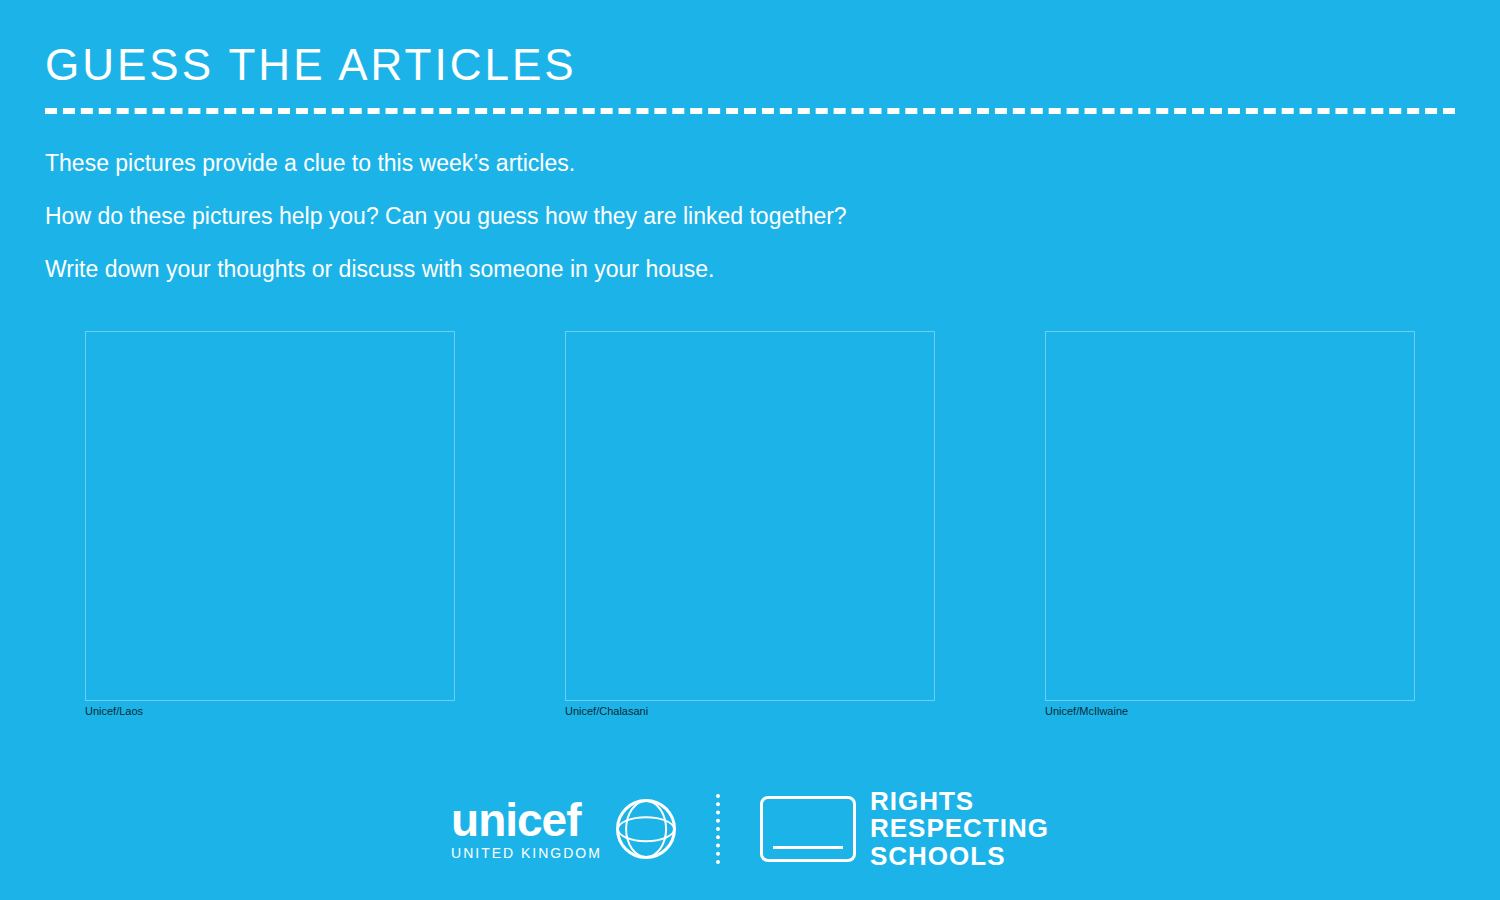Guess the Articles
These pictures provide a clue to this week’s articles.
How do these pictures help you? Can you guess how they are linked together?
Write down your thoughts or discuss with someone in your house.
Unicef/Laos
Unicef/Chalasani
Unicef/McIlwaine
unicef UNITED KINGDOM
RIGHTS
RESPECTING
SCHOOLS